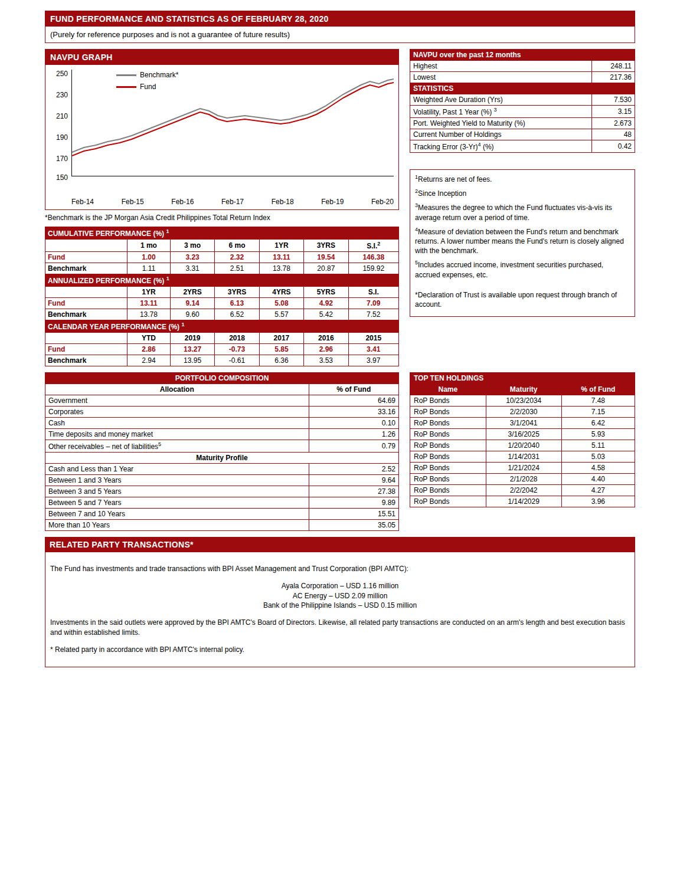FUND PERFORMANCE AND STATISTICS AS OF FEBRUARY 28, 2020
(Purely for reference purposes and is not a guarantee of future results)
NAVPU GRAPH
250
230
210
190
170
150
Benchmark*
Fund
Feb-14 Feb-15 Feb-16 Feb-17 Feb-18 Feb-19 Feb-20
*Benchmark is the JP Morgan Asia Credit Philippines Total Return Index
| CUMULATIVE PERFORMANCE (%) 1 |
| | 1 mo | 3 mo | 6 mo | 1YR | 3YRS | S.I. 2 |
| Fund | 1.00 | 3.23 | 2.32 | 13.11 | 19.54 | 146.38 |
| Benchmark | 1.11 | 3.31 | 2.51 | 13.78 | 20.87 | 159.92 |
| ANNUALIZED PERFORMANCE (%) 1 |
| | 1YR | 2YRS | 3YRS | 4YRS | 5YRS | S.I. |
| Fund | 13.11 | 9.14 | 6.13 | 5.08 | 4.92 | 7.09 |
| Benchmark | 13.78 | 9.60 | 6.52 | 5.57 | 5.42 | 7.52 |
| CALENDAR YEAR PERFORMANCE (%) 1 |
| | YTD | 2019 | 2018 | 2017 | 2016 | 2015 |
| Fund | 2.86 | 13.27 | -0.73 | 5.85 | 2.96 | 3.41 |
| Benchmark | 2.94 | 13.95 | -0.61 | 6.36 | 3.53 | 3.97 |
| NAVPU over the past 12 months |
| Highest | 248.11 |
| Lowest | 217.36 |
| STATISTICS |
| Weighted Ave Duration (Yrs) | 7.530 |
| Volatility, Past 1 Year (%) 3 | 3.15 |
| Port. Weighted Yield to Maturity (%) | 2.673 |
| Current Number of Holdings | 48 |
| Tracking Error (3-Yr) 4 (%) | 0.42 |
1Returns are net of fees.
2Since Inception
3Measures the degree to which the Fund fluctuates vis-à-vis its average return over a period of time.
4Measure of deviation between the Fund's return and benchmark returns. A lower number means the Fund's return is closely aligned with the benchmark.
5Includes accrued income, investment securities purchased, accrued expenses, etc.
*Declaration of Trust is available upon request through branch of account.
| PORTFOLIO COMPOSITION |
| Allocation | % of Fund |
| Government | 64.69 |
| Corporates | 33.16 |
| Cash | 0.10 |
| Time deposits and money market | 1.26 |
| Other receivables – net of liabilities 5 | 0.79 |
| Maturity Profile |
| Cash and Less than 1 Year | 2.52 |
| Between 1 and 3 Years | 9.64 |
| Between 3 and 5 Years | 27.38 |
| Between 5 and 7 Years | 9.89 |
| Between 7 and 10 Years | 15.51 |
| More than 10 Years | 35.05 |
| TOP TEN HOLDINGS |
| --- |
| Name | Maturity | % of Fund |
| RoP Bonds | 10/23/2034 | 7.48 |
| RoP Bonds | 2/2/2030 | 7.15 |
| RoP Bonds | 3/1/2041 | 6.42 |
| RoP Bonds | 3/16/2025 | 5.93 |
| RoP Bonds | 1/20/2040 | 5.11 |
| RoP Bonds | 1/14/2031 | 5.03 |
| RoP Bonds | 1/21/2024 | 4.58 |
| RoP Bonds | 2/1/2028 | 4.40 |
| RoP Bonds | 2/2/2042 | 4.27 |
| RoP Bonds | 1/14/2029 | 3.96 |
RELATED PARTY TRANSACTIONS*
The Fund has investments and trade transactions with BPI Asset Management and Trust Corporation (BPI AMTC):
Ayala Corporation – USD 1.16 million
AC Energy – USD 2.09 million
Bank of the Philippine Islands – USD 0.15 million
Investments in the said outlets were approved by the BPI AMTC's Board of Directors. Likewise, all related party transactions are conducted on an arm's length and best execution basis and within established limits.
* Related party in accordance with BPI AMTC's internal policy.